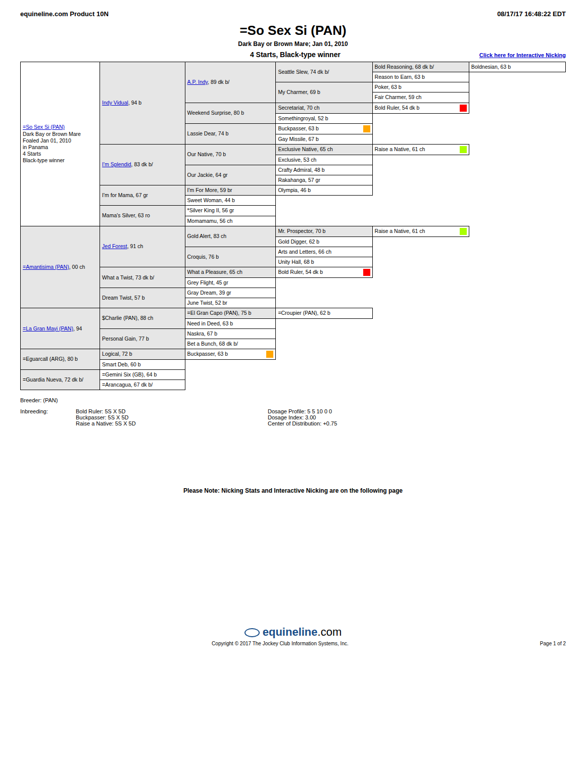equineline.com Product 10N
08/17/17 16:48:22 EDT
=So Sex Si (PAN)
Dark Bay or Brown Mare; Jan 01, 2010
4 Starts, Black-type winner
Click here for Interactive Nicking
| =So Sex Si (PAN) Dark Bay or Brown Mare Foaled Jan 01, 2010 in Panama 4 Starts Black-type winner | Indy Vidual , 94 b | A.P. Indy , 89 dk b/ | Seattle Slew, 74 dk b/ | Bold Reasoning, 68 dk b/ | Boldnesian, 63 b |
| Reason to Earn, 63 b |
| My Charmer, 69 b | Poker, 63 b |
| Fair Charmer, 59 ch |
| Weekend Surprise, 80 b | Secretariat, 70 ch | Bold Ruler, 54 dk b |
| Somethingroyal, 52 b |
| Lassie Dear, 74 b | Buckpasser, 63 b |
| Gay Missile, 67 b |
| I'm Splendid , 83 dk b/ | Our Native, 70 b | Exclusive Native, 65 ch | Raise a Native, 61 ch |
| Exclusive, 53 ch |
| Our Jackie, 64 gr | Crafty Admiral, 48 b |
| Rakahanga, 57 gr |
| I'm for Mama, 67 gr | I'm For More, 59 br | Olympia, 46 b |
| Sweet Woman, 44 b |
| Mama's Silver, 63 ro | *Silver King II, 56 gr |
| Momamamu, 56 ch |
| =Amantisima (PAN) , 00 ch | Jed Forest , 91 ch | Gold Alert, 83 ch | Mr. Prospector, 70 b | Raise a Native, 61 ch |
| Gold Digger, 62 b |
| Croquis, 76 b | Arts and Letters, 66 ch |
| Unity Hall, 68 b |
| What a Twist, 73 dk b/ | What a Pleasure, 65 ch | Bold Ruler, 54 dk b |
| Grey Flight, 45 gr |
| Dream Twist, 57 b | Gray Dream, 39 gr |
| June Twist, 52 br |
| =La Gran Mayi (PAN) , 94 | $Charlie (PAN), 88 ch | =El Gran Capo (PAN), 75 b | =Croupier (PAN), 62 b |
| Need in Deed, 63 b |
| Personal Gain, 77 b | Naskra, 67 b |
| Bet a Bunch, 68 dk b/ |
| =Eguarcall (ARG), 80 b | Logical, 72 b | Buckpasser, 63 b |
| Smart Deb, 60 b |
| =Guardia Nueva, 72 dk b/ | =Gemini Six (GB), 64 b |
| =Arancagua, 67 dk b/ |
Breeder: (PAN)
Inbreeding:
Bold Ruler: 5S X 5D
Buckpasser: 5S X 5D
Raise a Native: 5S X 5D
Dosage Profile: 5 5 10 0 0
Dosage Index: 3.00
Center of Distribution: +0.75
Please Note: Nicking Stats and Interactive Nicking are on the following page
equineline.com
Copyright © 2017 The Jockey Club Information Systems, Inc.
Page 1 of 2